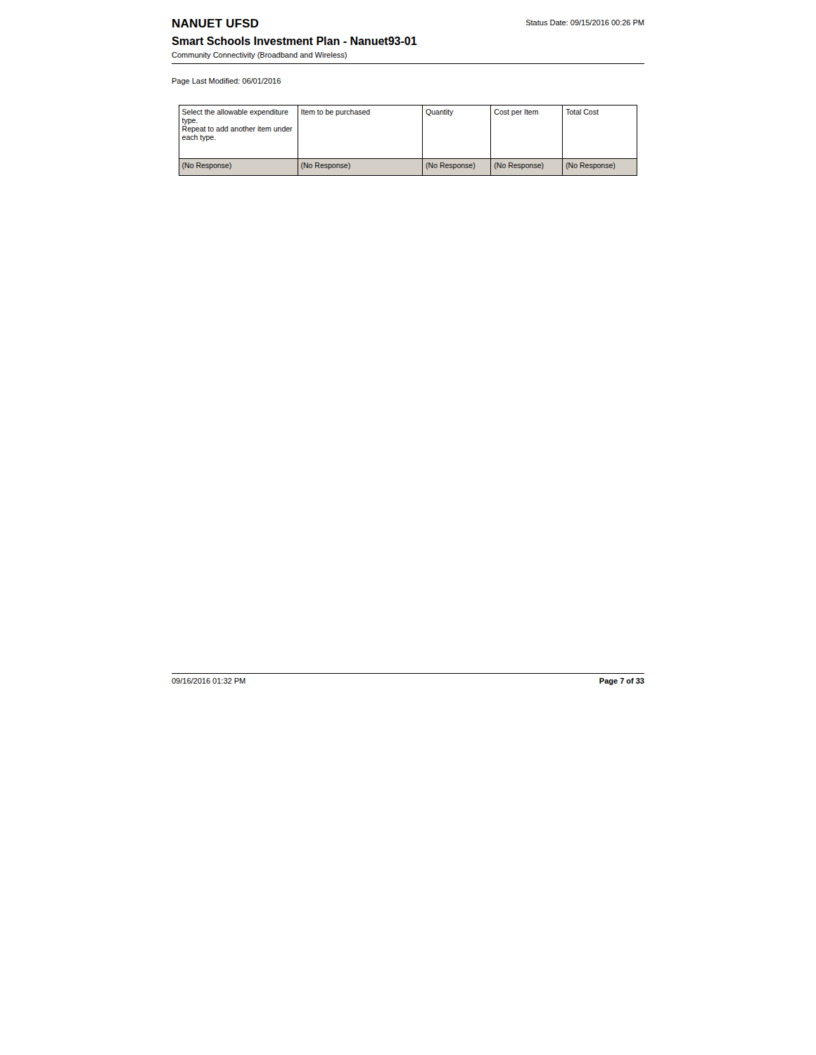NANUET UFSD
Status Date: 09/15/2016 00:26 PM
Smart Schools Investment Plan - Nanuet93-01
Community Connectivity (Broadband and Wireless)
Page Last Modified: 06/01/2016
| Select the allowable expenditure type. Repeat to add another item under each type. | Item to be purchased | Quantity | Cost per Item | Total Cost |
| --- | --- | --- | --- | --- |
| (No Response) | (No Response) | (No Response) | (No Response) | (No Response) |
09/16/2016 01:32 PM
Page 7 of 33